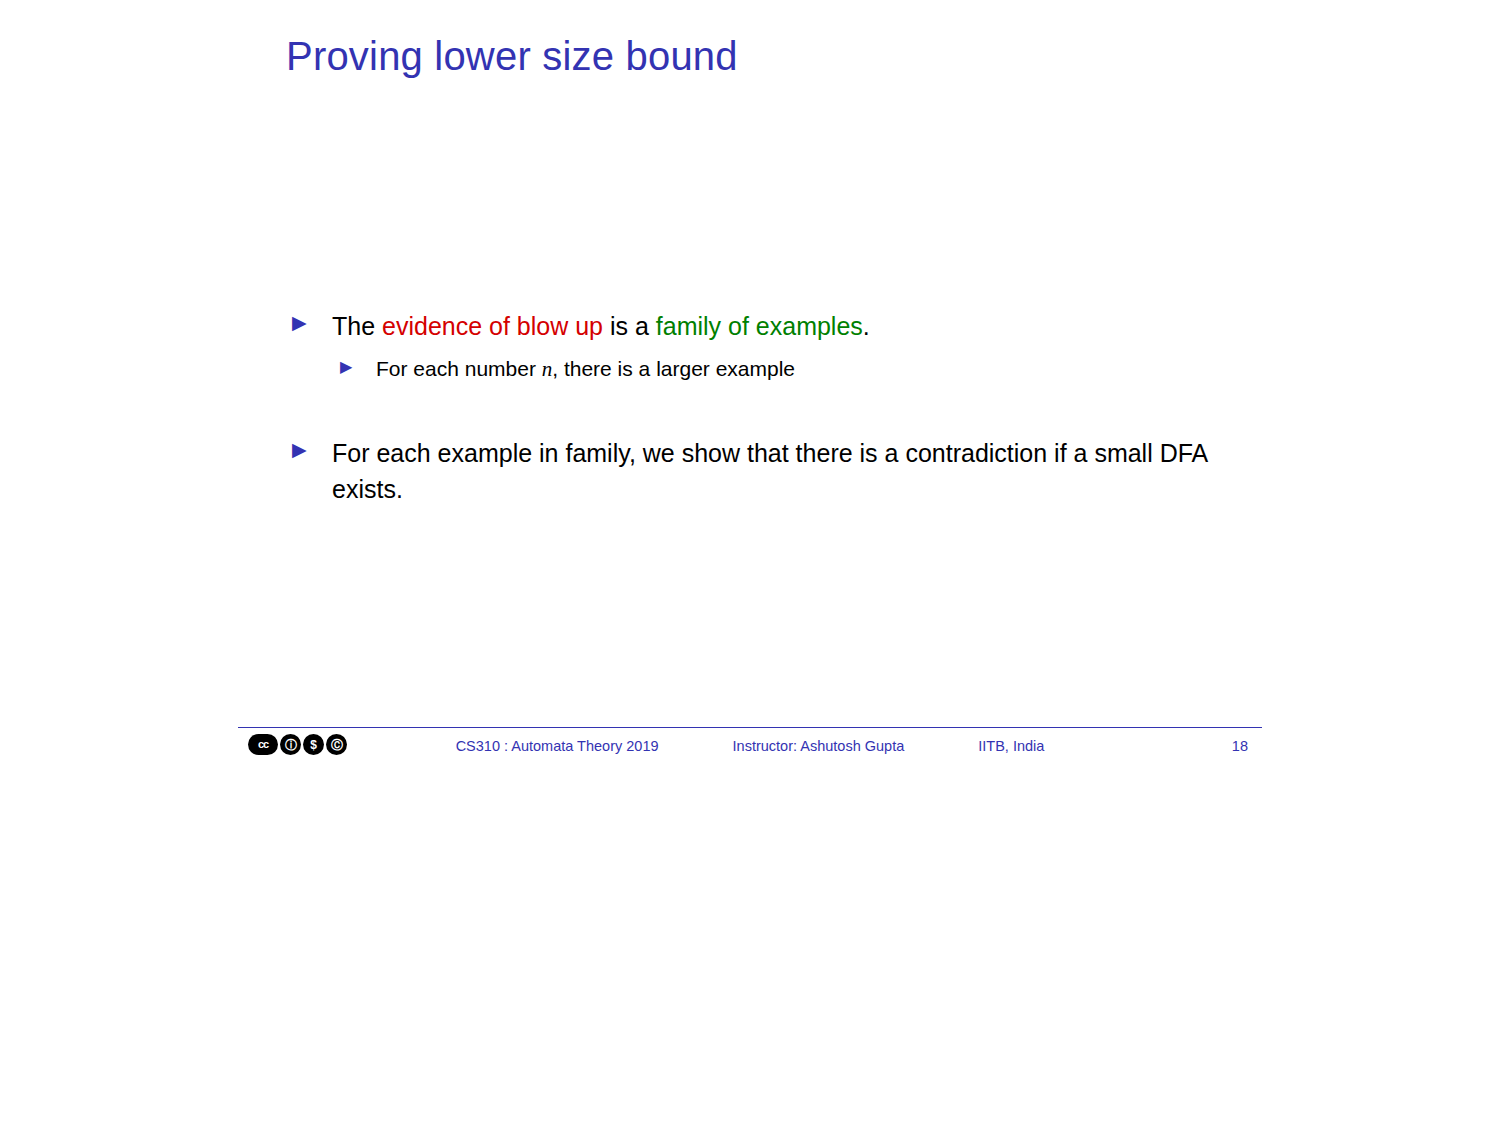Proving lower size bound
The evidence of blow up is a family of examples.
For each number n, there is a larger example
For each example in family, we show that there is a contradiction if a small DFA exists.
cc ⓘ $ Ⓒ
CS310 : Automata Theory 2019 Instructor: Ashutosh Gupta IITB, India
18